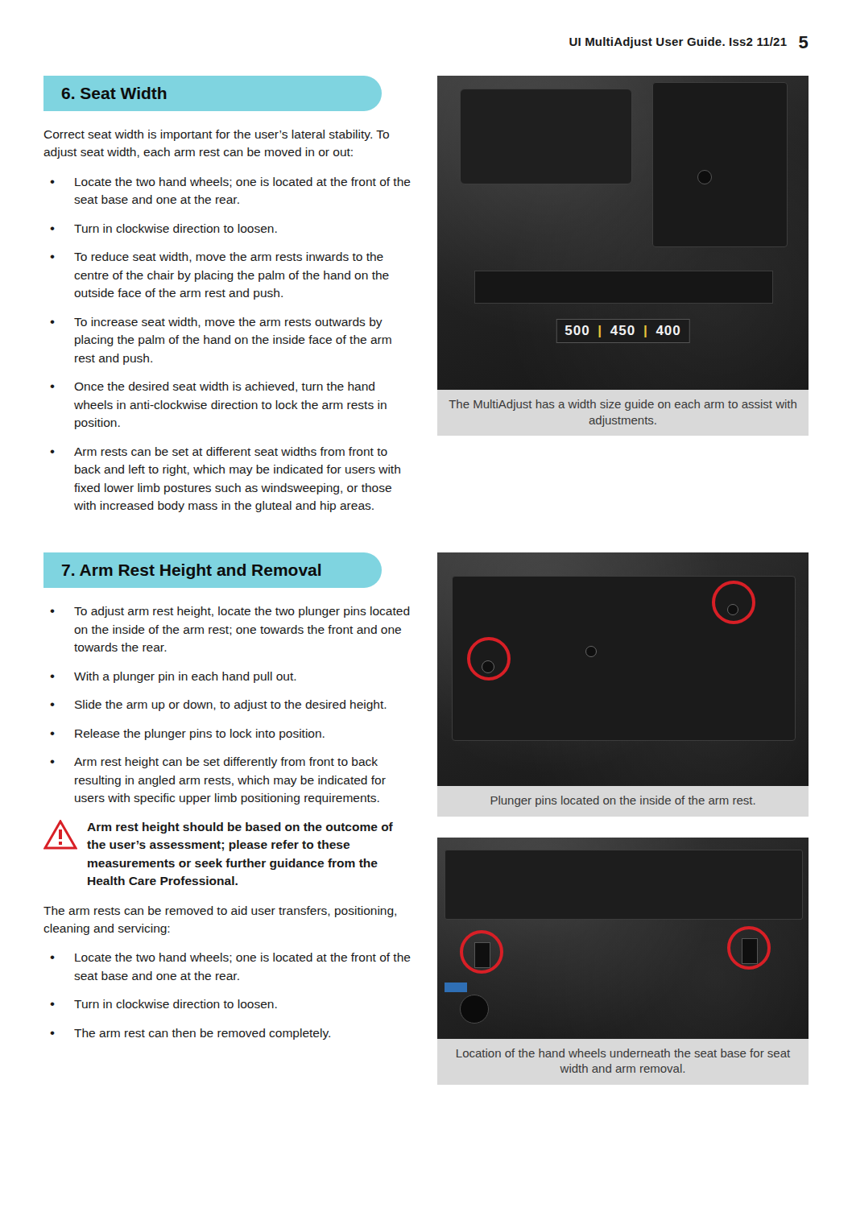UI MultiAdjust User Guide. Iss2 11/21 5
6. Seat Width
Correct seat width is important for the user’s lateral stability. To adjust seat width, each arm rest can be moved in or out:
Locate the two hand wheels; one is located at the front of the seat base and one at the rear.
Turn in clockwise direction to loosen.
To reduce seat width, move the arm rests inwards to the centre of the chair by placing the palm of the hand on the outside face of the arm rest and push.
To increase seat width, move the arm rests outwards by placing the palm of the hand on the inside face of the arm rest and push.
Once the desired seat width is achieved, turn the hand wheels in anti-clockwise direction to lock the arm rests in position.
Arm rests can be set at different seat widths from front to back and left to right, which may be indicated for users with fixed lower limb postures such as windsweeping, or those with increased body mass in the gluteal and hip areas.
500 | 450 | 400
The MultiAdjust has a width size guide on each arm to assist with adjustments.
7. Arm Rest Height and Removal
To adjust arm rest height, locate the two plunger pins located on the inside of the arm rest; one towards the front and one towards the rear.
With a plunger pin in each hand pull out.
Slide the arm up or down, to adjust to the desired height.
Release the plunger pins to lock into position.
Arm rest height can be set differently from front to back resulting in angled arm rests, which may be indicated for users with specific upper limb positioning requirements.
Arm rest height should be based on the outcome of the user’s assessment; please refer to these measurements or seek further guidance from the Health Care Professional.
The arm rests can be removed to aid user transfers, positioning, cleaning and servicing:
Locate the two hand wheels; one is located at the front of the seat base and one at the rear.
Turn in clockwise direction to loosen.
The arm rest can then be removed completely.
Plunger pins located on the inside of the arm rest.
Location of the hand wheels underneath the seat base for seat width and arm removal.